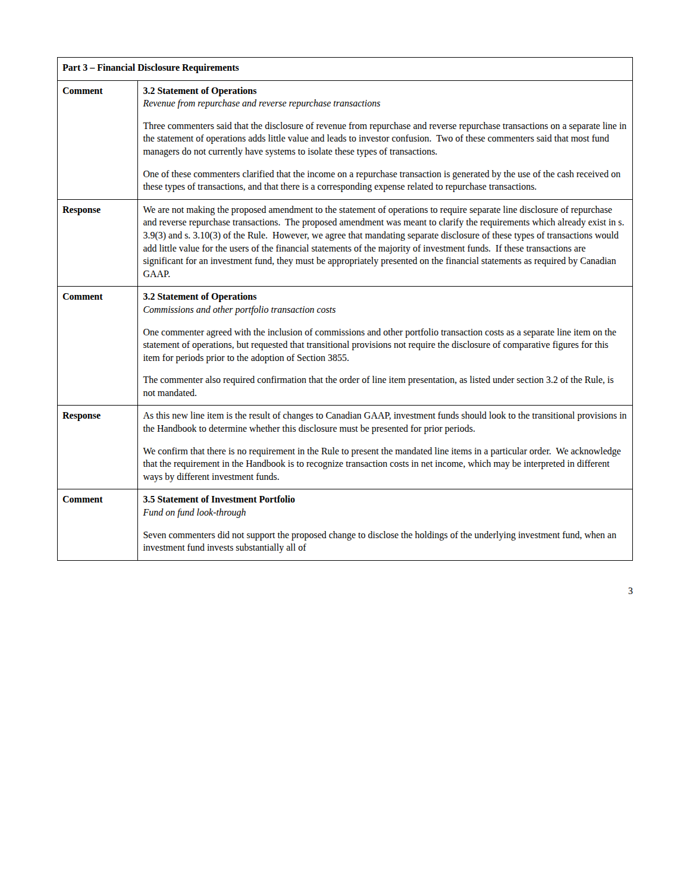| Part 3 – Financial Disclosure Requirements |
| --- |
| Comment | 3.2 Statement of Operations Revenue from repurchase and reverse repurchase transactions Three commenters said that the disclosure of revenue from repurchase and reverse repurchase transactions on a separate line in the statement of operations adds little value and leads to investor confusion. Two of these commenters said that most fund managers do not currently have systems to isolate these types of transactions. One of these commenters clarified that the income on a repurchase transaction is generated by the use of the cash received on these types of transactions, and that there is a corresponding expense related to repurchase transactions. |
| Response | We are not making the proposed amendment to the statement of operations to require separate line disclosure of repurchase and reverse repurchase transactions. The proposed amendment was meant to clarify the requirements which already exist in s. 3.9(3) and s. 3.10(3) of the Rule. However, we agree that mandating separate disclosure of these types of transactions would add little value for the users of the financial statements of the majority of investment funds. If these transactions are significant for an investment fund, they must be appropriately presented on the financial statements as required by Canadian GAAP. |
| Comment | 3.2 Statement of Operations Commissions and other portfolio transaction costs One commenter agreed with the inclusion of commissions and other portfolio transaction costs as a separate line item on the statement of operations, but requested that transitional provisions not require the disclosure of comparative figures for this item for periods prior to the adoption of Section 3855. The commenter also required confirmation that the order of line item presentation, as listed under section 3.2 of the Rule, is not mandated. |
| Response | As this new line item is the result of changes to Canadian GAAP, investment funds should look to the transitional provisions in the Handbook to determine whether this disclosure must be presented for prior periods. We confirm that there is no requirement in the Rule to present the mandated line items in a particular order. We acknowledge that the requirement in the Handbook is to recognize transaction costs in net income, which may be interpreted in different ways by different investment funds. |
| Comment | 3.5 Statement of Investment Portfolio Fund on fund look-through Seven commenters did not support the proposed change to disclose the holdings of the underlying investment fund, when an investment fund invests substantially all of |
3